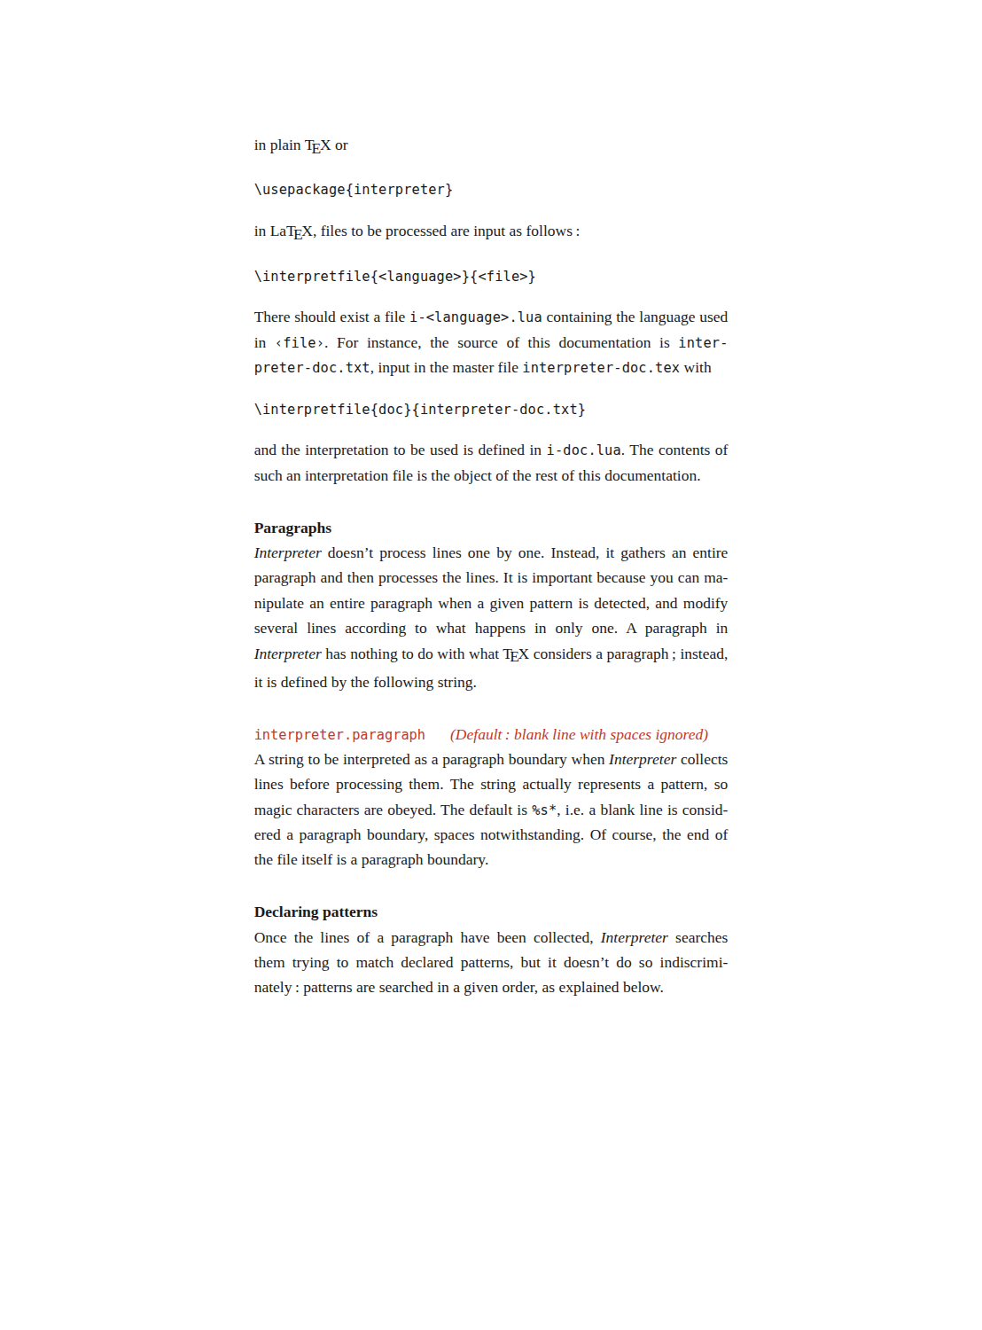in plain TEX or
\usepackage{interpreter}
in LaTEX, files to be processed are input as follows :
\interpretfile{<language>}{<file>}
There should exist a file i-<language>.lua containing the language used in ‹file›. For instance, the source of this documentation is interpreter-doc.txt, input in the master file interpreter-doc.tex with
\interpretfile{doc}{interpreter-doc.txt}
and the interpretation to be used is defined in i-doc.lua. The contents of such an interpretation file is the object of the rest of this documentation.
Paragraphs
Interpreter doesn’t process lines one by one. Instead, it gathers an entire paragraph and then processes the lines. It is important because you can manipulate an entire paragraph when a given pattern is detected, and modify several lines according to what happens in only one. A paragraph in Interpreter has nothing to do with what TEX considers a paragraph ; instead, it is defined by the following string.
interpreter.paragraph(Default : blank line with spaces ignored)
A string to be interpreted as a paragraph boundary when Interpreter collects lines before processing them. The string actually represents a pattern, so magic characters are obeyed. The default is %s*, i.e. a blank line is considered a paragraph boundary, spaces notwithstanding. Of course, the end of the file itself is a paragraph boundary.
Declaring patterns
Once the lines of a paragraph have been collected, Interpreter searches them trying to match declared patterns, but it doesn’t do so indiscriminately : patterns are searched in a given order, as explained below.